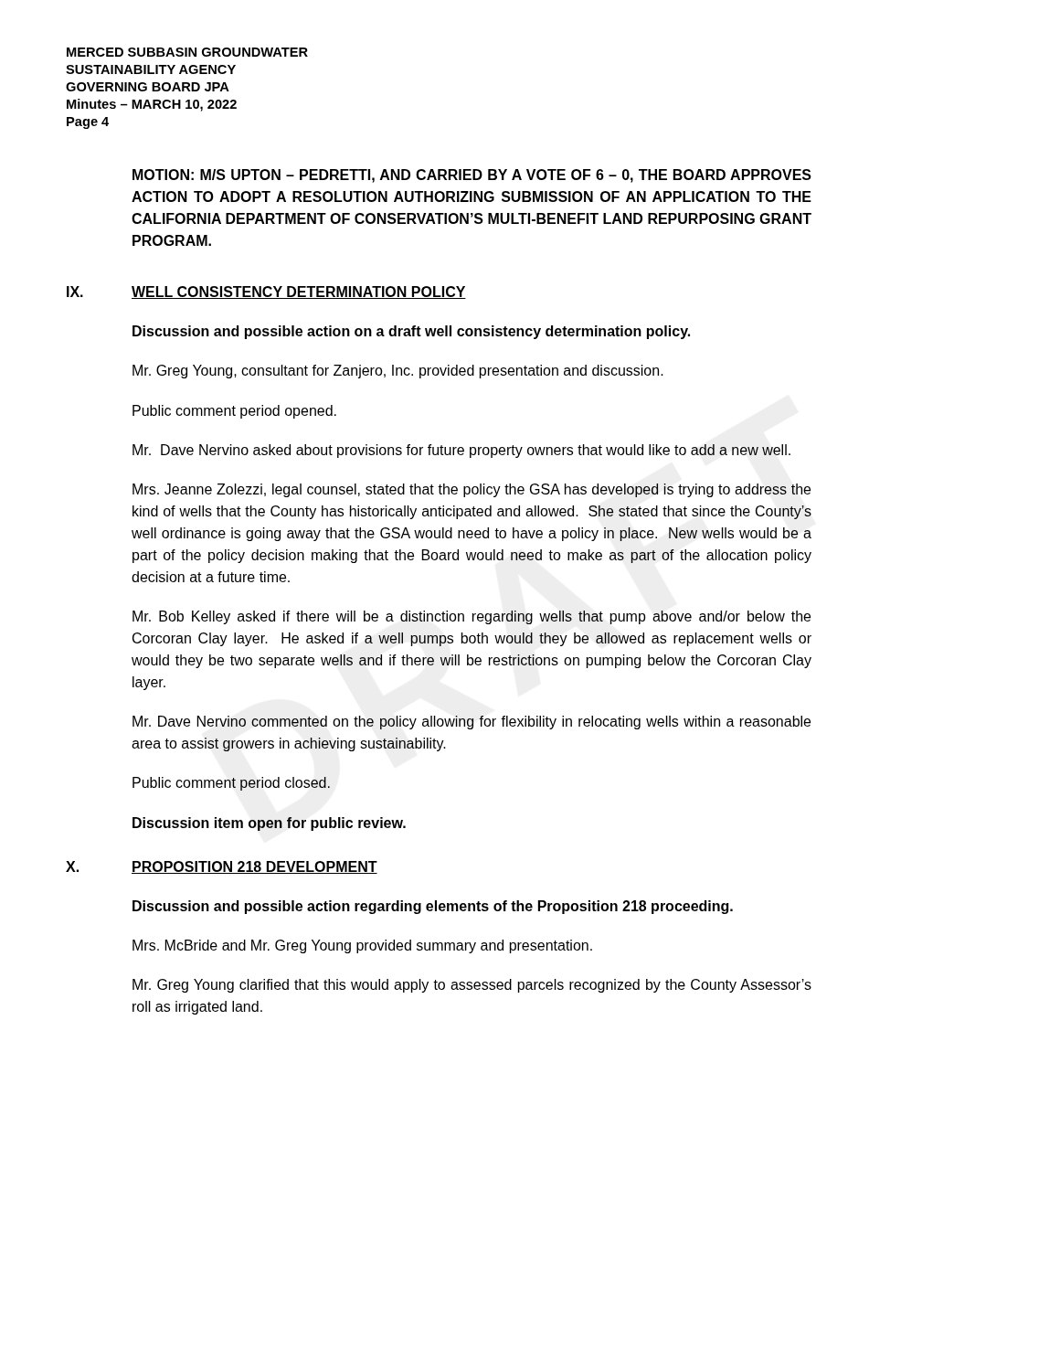DRAFT
MERCED SUBBASIN GROUNDWATER
SUSTAINABILITY AGENCY
GOVERNING BOARD JPA
Minutes – MARCH 10, 2022
Page 4
MOTION: M/S UPTON – PEDRETTI, AND CARRIED BY A VOTE OF 6 – 0, THE BOARD APPROVES ACTION TO ADOPT A RESOLUTION AUTHORIZING SUBMISSION OF AN APPLICATION TO THE CALIFORNIA DEPARTMENT OF CONSERVATION’S MULTI-BENEFIT LAND REPURPOSING GRANT PROGRAM.
IX. WELL CONSISTENCY DETERMINATION POLICY
Discussion and possible action on a draft well consistency determination policy.
Mr. Greg Young, consultant for Zanjero, Inc. provided presentation and discussion.
Public comment period opened.
Mr. Dave Nervino asked about provisions for future property owners that would like to add a new well.
Mrs. Jeanne Zolezzi, legal counsel, stated that the policy the GSA has developed is trying to address the kind of wells that the County has historically anticipated and allowed. She stated that since the County’s well ordinance is going away that the GSA would need to have a policy in place. New wells would be a part of the policy decision making that the Board would need to make as part of the allocation policy decision at a future time.
Mr. Bob Kelley asked if there will be a distinction regarding wells that pump above and/or below the Corcoran Clay layer. He asked if a well pumps both would they be allowed as replacement wells or would they be two separate wells and if there will be restrictions on pumping below the Corcoran Clay layer.
Mr. Dave Nervino commented on the policy allowing for flexibility in relocating wells within a reasonable area to assist growers in achieving sustainability.
Public comment period closed.
Discussion item open for public review.
X. PROPOSITION 218 DEVELOPMENT
Discussion and possible action regarding elements of the Proposition 218 proceeding.
Mrs. McBride and Mr. Greg Young provided summary and presentation.
Mr. Greg Young clarified that this would apply to assessed parcels recognized by the County Assessor’s roll as irrigated land.